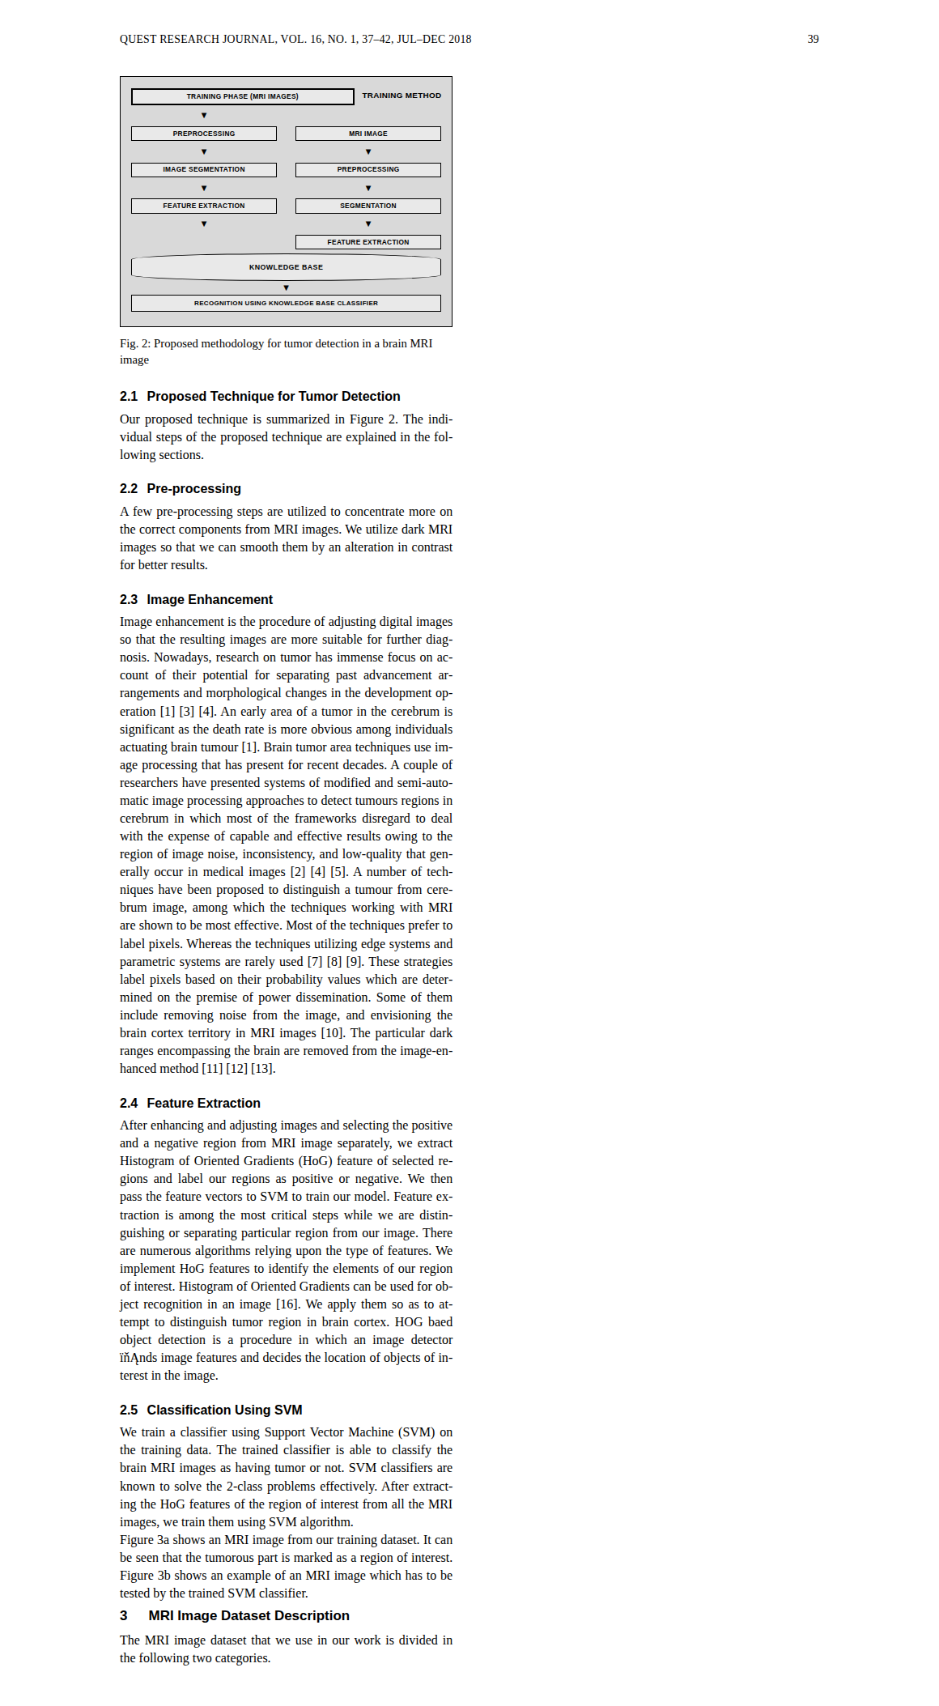Quest Research Journal, Vol. 16, No. 1, 37–42, Jul–Dec 2018 39
Training Phase (MRI Images)
Training Method
▼
Preprocessing
MRI Image
▼
▼
Image Segmentation
Preprocessing
▼
▼
Feature Extraction
Segmentation
▼
▼
Feature Extraction
Knowledge Base
▼
Recognition Using Knowledge Base Classifier
Fig. 2: Proposed methodology for tumor detection in a brain MRI image
2.1 Proposed Technique for Tumor Detection
Our proposed technique is summarized in Figure 2. The individual steps of the proposed technique are explained in the following sections.
2.2 Pre-processing
A few pre-processing steps are utilized to concentrate more on the correct components from MRI images. We utilize dark MRI images so that we can smooth them by an alteration in contrast for better results.
2.3 Image Enhancement
Image enhancement is the procedure of adjusting digital images so that the resulting images are more suitable for further diagnosis. Nowadays, research on tumor has immense focus on account of their potential for separating past advancement arrangements and morphological changes in the development operation [1] [3] [4]. An early area of a tumor in the cerebrum is significant as the death rate is more obvious among individuals actuating brain tumour [1]. Brain tumor area techniques use image processing that has present for recent decades. A couple of researchers have presented systems of modified and semi-automatic image processing approaches to detect tumours regions in cerebrum in which most of the frameworks disregard to deal with the expense of capable and effective results owing to the region of image noise, inconsistency, and low-quality that generally occur in medical images [2] [4] [5]. A number of techniques have been proposed to distinguish a tumour from cerebrum image, among which the techniques working with MRI are shown to be most effective. Most of the techniques prefer to label pixels. Whereas the techniques utilizing edge systems and parametric systems are rarely used [7] [8] [9]. These strategies label pixels based on their probability values which are determined on the premise of power dissemination. Some of them include removing noise from the image, and envisioning the brain cortex territory in MRI images [10]. The particular dark ranges encompassing the brain are removed from the image-enhanced method [11] [12] [13].
2.4 Feature Extraction
After enhancing and adjusting images and selecting the positive and a negative region from MRI image separately, we extract Histogram of Oriented Gradients (HoG) feature of selected regions and label our regions as positive or negative. We then pass the feature vectors to SVM to train our model. Feature extraction is among the most critical steps while we are distinguishing or separating particular region from our image. There are numerous algorithms relying upon the type of features. We implement HoG features to identify the elements of our region of interest. Histogram of Oriented Gradients can be used for object recognition in an image [16]. We apply them so as to attempt to distinguish tumor region in brain cortex. HOG baed object detection is a procedure in which an image detector ïňĄnds image features and decides the location of objects of interest in the image.
2.5 Classification Using SVM
We train a classifier using Support Vector Machine (SVM) on the training data. The trained classifier is able to classify the brain MRI images as having tumor or not. SVM classifiers are known to solve the 2-class problems effectively. After extracting the HoG features of the region of interest from all the MRI images, we train them using SVM algorithm.
Figure 3a shows an MRI image from our training dataset. It can be seen that the tumorous part is marked as a region of interest. Figure 3b shows an example of an MRI image which has to be tested by the trained SVM classifier.
3 MRI Image Dataset Description
The MRI image dataset that we use in our work is divided in the following two categories.